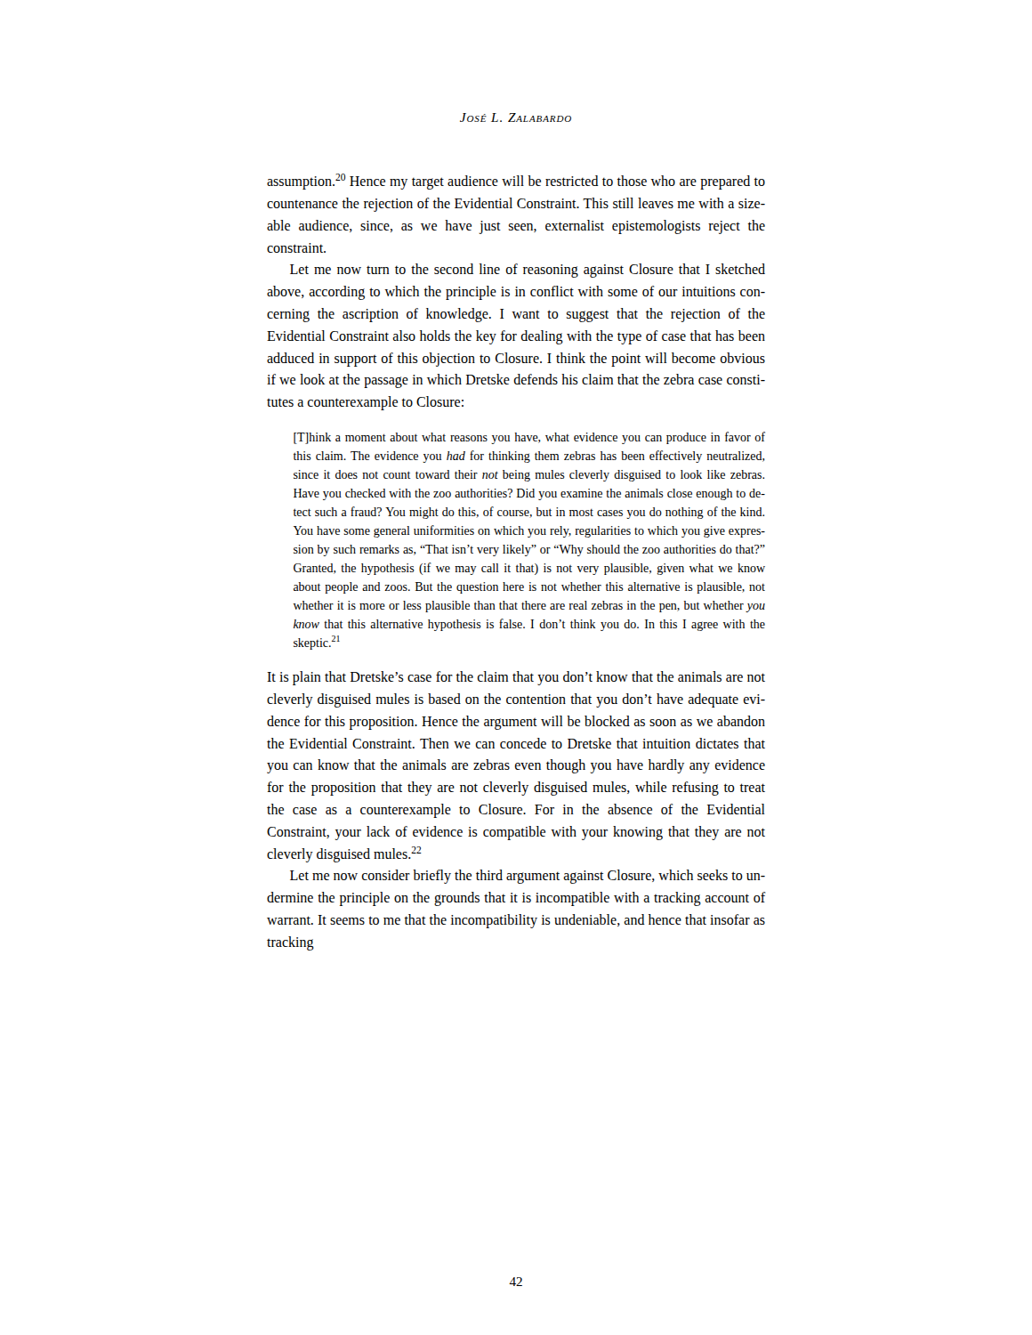José L. Zalabardo
assumption.20 Hence my target audience will be restricted to those who are prepared to countenance the rejection of the Evidential Constraint. This still leaves me with a sizeable audience, since, as we have just seen, externalist epistemologists reject the constraint.
Let me now turn to the second line of reasoning against Closure that I sketched above, according to which the principle is in conflict with some of our intuitions concerning the ascription of knowledge. I want to suggest that the rejection of the Evidential Constraint also holds the key for dealing with the type of case that has been adduced in support of this objection to Closure. I think the point will become obvious if we look at the passage in which Dretske defends his claim that the zebra case constitutes a counterexample to Closure:
[T]hink a moment about what reasons you have, what evidence you can produce in favor of this claim. The evidence you had for thinking them zebras has been effectively neutralized, since it does not count toward their not being mules cleverly disguised to look like zebras. Have you checked with the zoo authorities? Did you examine the animals close enough to detect such a fraud? You might do this, of course, but in most cases you do nothing of the kind. You have some general uniformities on which you rely, regularities to which you give expression by such remarks as, “That isn’t very likely” or “Why should the zoo authorities do that?” Granted, the hypothesis (if we may call it that) is not very plausible, given what we know about people and zoos. But the question here is not whether this alternative is plausible, not whether it is more or less plausible than that there are real zebras in the pen, but whether you know that this alternative hypothesis is false. I don’t think you do. In this I agree with the skeptic.21
It is plain that Dretske’s case for the claim that you don’t know that the animals are not cleverly disguised mules is based on the contention that you don’t have adequate evidence for this proposition. Hence the argument will be blocked as soon as we abandon the Evidential Constraint. Then we can concede to Dretske that intuition dictates that you can know that the animals are zebras even though you have hardly any evidence for the proposition that they are not cleverly disguised mules, while refusing to treat the case as a counterexample to Closure. For in the absence of the Evidential Constraint, your lack of evidence is compatible with your knowing that they are not cleverly disguised mules.22
Let me now consider briefly the third argument against Closure, which seeks to undermine the principle on the grounds that it is incompatible with a tracking account of warrant. It seems to me that the incompatibility is undeniable, and hence that insofar as tracking
42